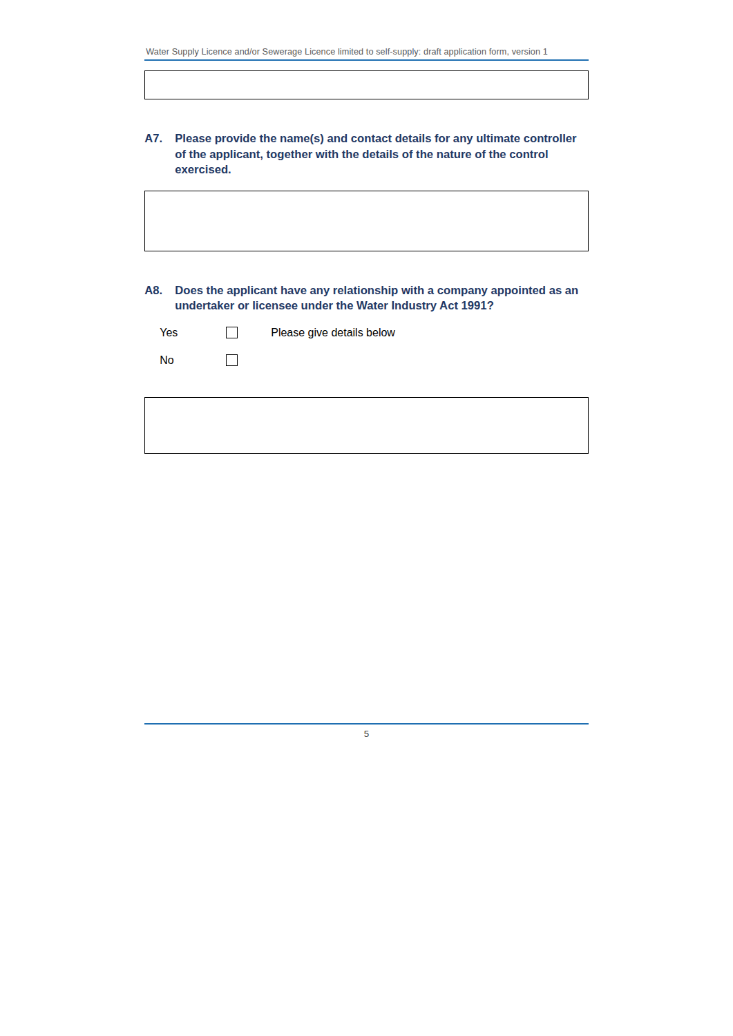Water Supply Licence and/or Sewerage Licence limited to self-supply: draft application form, version 1
A7.
Please provide the name(s) and contact details for any ultimate controller of the applicant, together with the details of the nature of the control exercised.
A8.
Does the applicant have any relationship with a company appointed as an undertaker or licensee under the Water Industry Act 1991?
Yes Please give details below
No
5